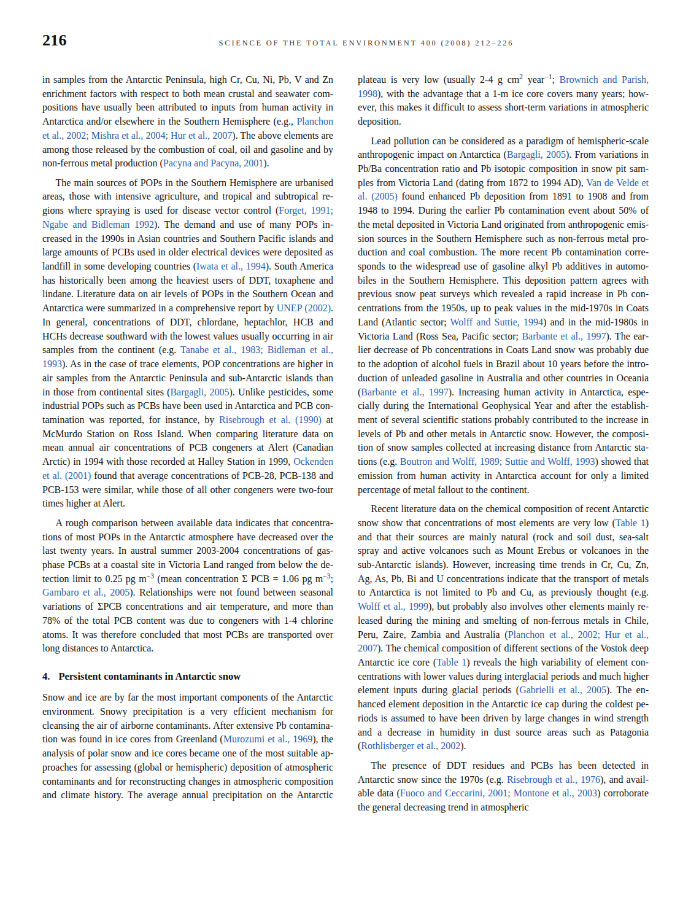216
Science of the Total Environment 400 (2008) 212–226
in samples from the Antarctic Peninsula, high Cr, Cu, Ni, Pb, V and Zn enrichment factors with respect to both mean crustal and seawater compositions have usually been attributed to inputs from human activity in Antarctica and/or elsewhere in the Southern Hemisphere (e.g., Planchon et al., 2002; Mishra et al., 2004; Hur et al., 2007). The above elements are among those released by the combustion of coal, oil and gasoline and by non-ferrous metal production (Pacyna and Pacyna, 2001).
The main sources of POPs in the Southern Hemisphere are urbanised areas, those with intensive agriculture, and tropical and subtropical regions where spraying is used for disease vector control (Forget, 1991; Ngabe and Bidleman 1992). The demand and use of many POPs increased in the 1990s in Asian countries and Southern Pacific islands and large amounts of PCBs used in older electrical devices were deposited as landfill in some developing countries (Iwata et al., 1994). South America has historically been among the heaviest users of DDT, toxaphene and lindane. Literature data on air levels of POPs in the Southern Ocean and Antarctica were summarized in a comprehensive report by UNEP (2002). In general, concentrations of DDT, chlordane, heptachlor, HCB and HCHs decrease southward with the lowest values usually occurring in air samples from the continent (e.g. Tanabe et al., 1983; Bidleman et al., 1993). As in the case of trace elements, POP concentrations are higher in air samples from the Antarctic Peninsula and sub-Antarctic islands than in those from continental sites (Bargagli, 2005). Unlike pesticides, some industrial POPs such as PCBs have been used in Antarctica and PCB contamination was reported, for instance, by Risebrough et al. (1990) at McMurdo Station on Ross Island. When comparing literature data on mean annual air concentrations of PCB congeners at Alert (Canadian Arctic) in 1994 with those recorded at Halley Station in 1999, Ockenden et al. (2001) found that average concentrations of PCB-28, PCB-138 and PCB-153 were similar, while those of all other congeners were two-four times higher at Alert.
A rough comparison between available data indicates that concentrations of most POPs in the Antarctic atmosphere have decreased over the last twenty years. In austral summer 2003-2004 concentrations of gas-phase PCBs at a coastal site in Victoria Land ranged from below the detection limit to 0.25 pg m−3 (mean concentration Σ PCB = 1.06 pg m−3; Gambaro et al., 2005). Relationships were not found between seasonal variations of ΣPCB concentrations and air temperature, and more than 78% of the total PCB content was due to congeners with 1-4 chlorine atoms. It was therefore concluded that most PCBs are transported over long distances to Antarctica.
4. Persistent contaminants in Antarctic snow
Snow and ice are by far the most important components of the Antarctic environment. Snowy precipitation is a very efficient mechanism for cleansing the air of airborne contaminants. After extensive Pb contamination was found in ice cores from Greenland (Murozumi et al., 1969), the analysis of polar snow and ice cores became one of the most suitable approaches for assessing (global or hemispheric) deposition of atmospheric contaminants and for reconstructing changes in atmospheric composition and climate history. The average annual precipitation on the Antarctic plateau is very low (usually 2-4 g cm2 year−1; Brownich and Parish, 1998), with the advantage that a 1-m ice core covers many years; however, this makes it difficult to assess short-term variations in atmospheric deposition.
Lead pollution can be considered as a paradigm of hemispheric-scale anthropogenic impact on Antarctica (Bargagli, 2005). From variations in Pb/Ba concentration ratio and Pb isotopic composition in snow pit samples from Victoria Land (dating from 1872 to 1994 AD), Van de Velde et al. (2005) found enhanced Pb deposition from 1891 to 1908 and from 1948 to 1994. During the earlier Pb contamination event about 50% of the metal deposited in Victoria Land originated from anthropogenic emission sources in the Southern Hemisphere such as non-ferrous metal production and coal combustion. The more recent Pb contamination corresponds to the widespread use of gasoline alkyl Pb additives in automobiles in the Southern Hemisphere. This deposition pattern agrees with previous snow peat surveys which revealed a rapid increase in Pb concentrations from the 1950s, up to peak values in the mid-1970s in Coats Land (Atlantic sector; Wolff and Suttie, 1994) and in the mid-1980s in Victoria Land (Ross Sea, Pacific sector; Barbante et al., 1997). The earlier decrease of Pb concentrations in Coats Land snow was probably due to the adoption of alcohol fuels in Brazil about 10 years before the introduction of unleaded gasoline in Australia and other countries in Oceania (Barbante et al., 1997). Increasing human activity in Antarctica, especially during the International Geophysical Year and after the establishment of several scientific stations probably contributed to the increase in levels of Pb and other metals in Antarctic snow. However, the composition of snow samples collected at increasing distance from Antarctic stations (e.g. Boutron and Wolff, 1989; Suttie and Wolff, 1993) showed that emission from human activity in Antarctica account for only a limited percentage of metal fallout to the continent.
Recent literature data on the chemical composition of recent Antarctic snow show that concentrations of most elements are very low (Table 1) and that their sources are mainly natural (rock and soil dust, sea-salt spray and active volcanoes such as Mount Erebus or volcanoes in the sub-Antarctic islands). However, increasing time trends in Cr, Cu, Zn, Ag, As, Pb, Bi and U concentrations indicate that the transport of metals to Antarctica is not limited to Pb and Cu, as previously thought (e.g. Wolff et al., 1999), but probably also involves other elements mainly released during the mining and smelting of non-ferrous metals in Chile, Peru, Zaire, Zambia and Australia (Planchon et al., 2002; Hur et al., 2007). The chemical composition of different sections of the Vostok deep Antarctic ice core (Table 1) reveals the high variability of element concentrations with lower values during interglacial periods and much higher element inputs during glacial periods (Gabrielli et al., 2005). The enhanced element deposition in the Antarctic ice cap during the coldest periods is assumed to have been driven by large changes in wind strength and a decrease in humidity in dust source areas such as Patagonia (Rothlisberger et al., 2002).
The presence of DDT residues and PCBs has been detected in Antarctic snow since the 1970s (e.g. Risebrough et al., 1976), and available data (Fuoco and Ceccarini, 2001; Montone et al., 2003) corroborate the general decreasing trend in atmospheric